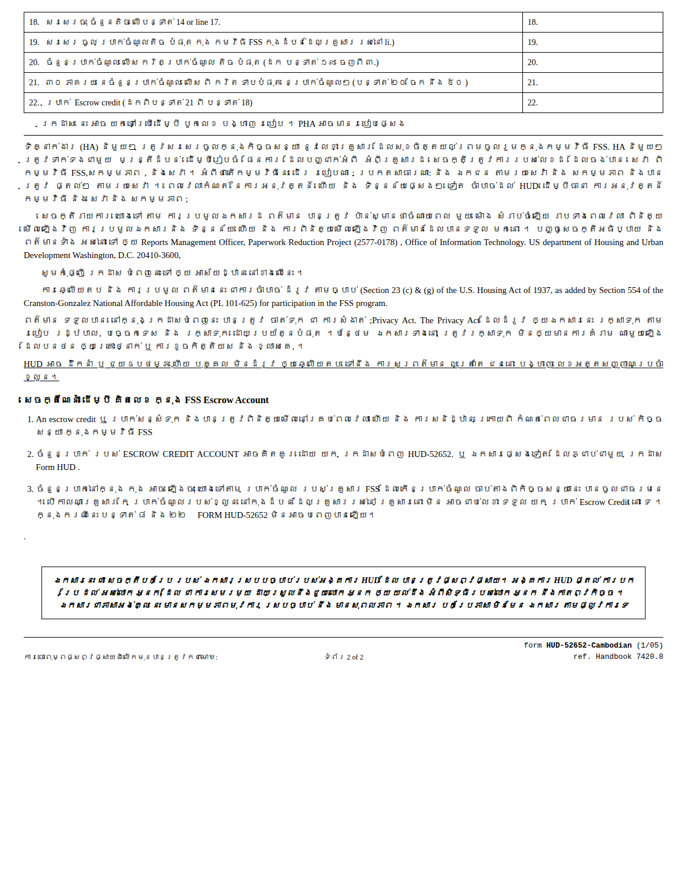| 18. សរសេរចុះ ចំនួនតិច លើបន្ទាត់ 14 or line 17. | 18. |
| 19. សរសេរ ចូល ប្រាក់ចំណូលតិច បំផុត កុង កមវិធិ FSS កុងដំបន់ដែលគ្រួសារ រស់នៅ li.) | 19. |
| 20. ចំនួនប្រាក់ចំណូល លើស ករិតប្រាក់ចំណូល តិច បំផុត (ដក បន្ទាត់ ១៩ ចេញពី ៣.) | 20. |
| 21. ៣០ ភាគរយ នេចំនួនប្រាក់ចំណូល លើស ពិ ករិត ទាបបំផុត នេប្រាក់ចំណូលៗ (បន្ទាត់ ២០ ចែក នឹង ៥០ ) | 21. |
| 22. ប្រាក់ Escrow credit (ដកពិបន្ទាត់ 21 ពិ បន្ទាត់ 18) | 22. |
ក្រដាស នេះ អាច យកទៅប្រើដើម្បី បូកលេខ បង្ហាញ របៀប ។ PHA អាចមានរបៀបផ្សេង
ទិគ្នាក់ងារ (HA) និមួយៗ ត្រូវសរសេរចូលក្នុងកិច្ចសន្យា នូវលេខាះគ្រួសារ ដែលសុខចិត្តយល់ព្រមចូលរួមក្នុងកម្មវិធី FSS. HA និមួយៗ ត្រូវទាក់ទងជាមួយ មន្ត្រីដំបន់ ដើម្បីរៀបចំ ផែនការ ដែលបញ្ជាក់អំពី អំពីគ្រួសារដ សេចក្តីត្រូវការរបស់លេខដ ដែលចង់បាន សេវា ពិកម្មវិធី FSS,សកម្មភាព , និងសេវា ។ អំពីថាតើកម្មវិធីនេះ ដើរ របៀបណា : ប្រកតសាធារណា: និង ឯកជន តាមរយៈសេវ៉ា និង សកម្មភាព និងបានត្រូវ ផ្តល់ៗ តាមរយៈសេវា ។ ពេលវេលាកំណត់ នៃការអនុវត្តន៍ ហើយ និង ទិន្នន័យផ្សេងៗ ទៀត ចាំបាច់ដល់ HUD ដើម្បីធានា ការអនុវត្តន៍កម្មវិធី និង សេវា និង សកម្មភាព ;
សេចក្តីរាយការ យោងទៅ តាម ការប្រមូលឯកសារដ ពត៌មាន បានត្រូវ ប៉ាន់ស្មានថាចំណាយពេល មួយ ម៉ោង សំរាប់ចំឡើយ រាបទាងពេលវេលា ពិនិត្យមើលឡើងវិញ ការប្រមូលឯកសារនិង ទិន្នន័យ ហើយ និង ការពិនិត្យមើលឡើងវិញ ពត៌មានដែលបានទទួល មកនោះ ។ បញ្ចូសេចក្តីអធិប្បាយ និង ពត៌មានទាំង អស់នោះ ទៅ ឲ្យ Reports Management Officer, Paperwork Reduction Project (2577-0178) , Office of Information Technology. US department of Housing and Urban Development Washington, D.C. 20410-3600,
សូមកុំផ្ញើ ក្រដាស បំពេញនេះ ទៅ ឲ្យ អាស័យដ្ឋាន នៅខាងលើនេះ ។
ការឆ្លើយតប និង ការប្រមូល ពត៌មាននេះ ជាការចាំបាច់ ដំរូវ តាមច្បាប់ (Section 23 (c) & (g) of the U.S. Housing Act of 1937, as added by Section 554 of the Cranston-Gonzalez National Affordable Housing Act (PL 101-625) for participation in the FSS program.
ពត៌មាន ទទួលបាន នៅក្នុងក្រដាសបំពេញនេះ បានត្រូវ ចាត់ទុក ជា ការសំងាត់ ;Privacy Act. The Privacy Act ដែលដំរូវ ឲ្យឯកសារនេះ រក្សាទុក តាមរបៀប រដ្ឋបាល, បច្ចេកទេស និង រក្សាទុក ដោយប្រយ័ត្នបំផុត ។បន្ថែម ឯកសារទាងនោះ ត្រូវរក្សាទុក មិនឲ្យមានការគំរាម ណាមួយឡើង ដែលបនថន ឲ្យគ្រោះថ្នាក់ ឬ ការខូចកិត្តិយស និង ខ្លាសគេ, ។
HUD អាច ដឹកនាំ ឬ ជួយឧបថម្ភ,ហើយ បុគ្គល មិនដំរូវ ឲ្យឆ្លើយតប ទៅនឹង ការសួរពត៌មាន លុះត្រាតែ ជននោះ បង្ហាញ លេខអត្តសញ្ញាណប្រចាំខ្លួន។
សេចក្តីណែនាំ ដើម្បី គិតលេខ ក្នុង FSS Escrow Account
An escrow credit ឬ ប្រាក់សន្សំទុក និងបានត្រូវពិនិត្យមើលនៅគ្រប់ពេលវេលា ហើយ និង ការសនិដ្ឋាន ក្រោយពិ កំណត់ពេលជាធរមាន របស់ កិច្ចសន្យា ក្នុងកម្មវិធី FSS
ចំនួនប្រាក់ របស់ ESCROW CREDIT ACCOUNT អាចគិតគូរ ដោយ យក ក្រដាសបំពេញ HUD-52652. ឬ ឯកសារផ្សេងទៀត ដែលភ្ជាប់ជាមួយ ក្រដាស Form HUD .
ចំនួនប្រាក់នៅក្នុង កុង អាច ឡើងចុះ យោងទៅតាម ប្រាក់ចំណូល របស់គ្រួសារ FSS ដែលកើនប្រាក់ចំណូល ចាប់តាងពិកិច្ចសន្យានេះ បានចូលជាធរមនេ ។ បើកាលណាគ្រួសារ កែ ប្រាក់ចំណូលរបស់ខ្លួន នៅកុងដំបន់ ដែលគ្រួសាររស់នៅ គ្រួសារនោះ មិន អាចជាប់លេខាះ ទទួល យក ប្រាក់ Escrow Credit នោះ ទេ ។ ក្នុងករណីនេះ បន្ទាត់ ៨ និង ២២ FORM HUD-52652 មិនអាចបពេញបានឡើយ។
.
ឯកសារនេះ ជា សេចក្តីបកប្រែ របស់ ឯកសារស្របបច្បាប់របស់អង្គការ HUD ដែល បានត្រូវផ្សព្វផ្សាយ។ អង្គការ HUD ផ្តល់ ការបកប្រែ ដល់ អស់លោក អ្នក, ដែល ជា ការសេមរម្យ ដាយស្រួលនឹងជួយលោក អ្នក ឲ្យ យល់ដឹង អំពីសិទ្ធិរបស់លោក អ្នក នឹងកាតព្វកិច្ច ។
ឯកសារជាភាសាអង់គ្លេ នេះ មានសកម្មភាពមុវការ ស្របច្បាប់ នឹង មានសុពលភាព ។ ឯកសារ បកប្រែភាសា មិនមែន ឯកសារ តាមផ្លូវការទេ
ការចោះពុម្ពផ្សព្វផ្សាយពិលើកមុនបានត្រូវកជាមោឃ:
ទំព័រ 2 of 2
form HUD-52652-Cambodian (1/05)
ref. Handbook 7420.8